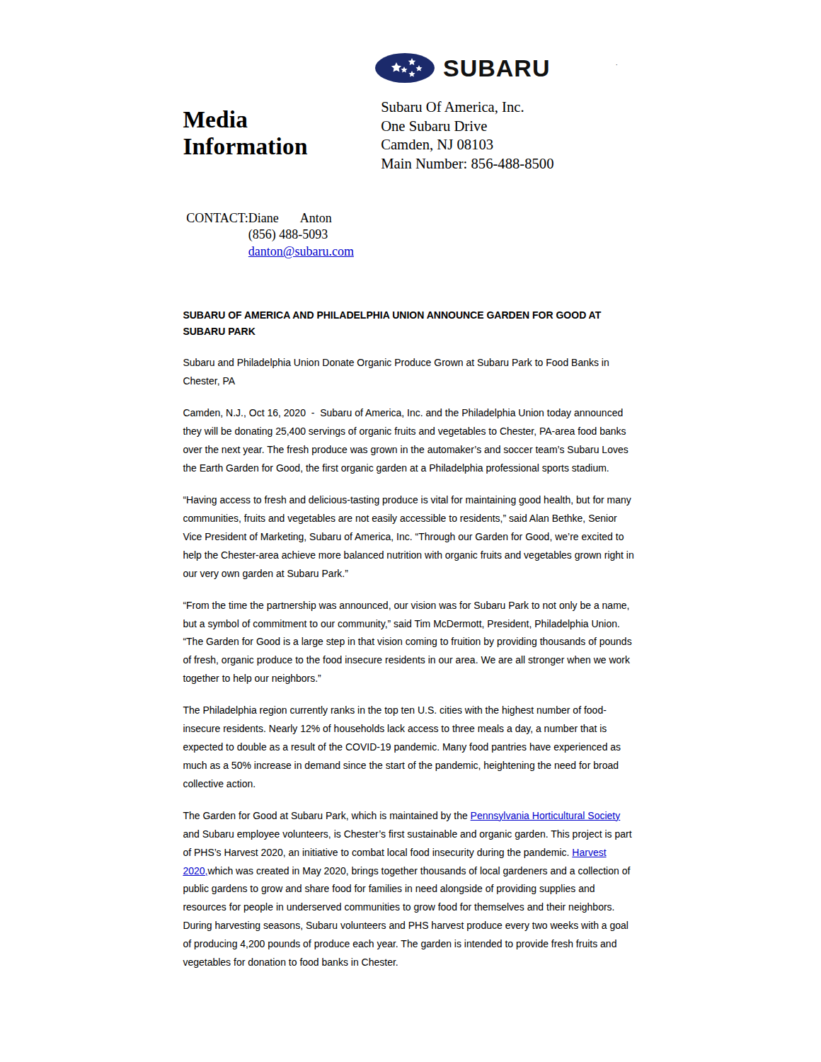SUBARU .
Media Information
Subaru Of America, Inc.
One Subaru Drive
Camden, NJ 08103
Main Number: 856-488-8500
| CONTACT: | Diane | Anton |
| | (856) 488-5093 |
| | danton@subaru.com |
Subaru of America and Philadelphia Union Announce Garden for Good at Subaru Park
Subaru and Philadelphia Union Donate Organic Produce Grown at Subaru Park to Food Banks in Chester, PA
Camden, N.J., Oct 16, 2020 - Subaru of America, Inc. and the Philadelphia Union today announced they will be donating 25,400 servings of organic fruits and vegetables to Chester, PA-area food banks over the next year. The fresh produce was grown in the automaker’s and soccer team’s Subaru Loves the Earth Garden for Good, the first organic garden at a Philadelphia professional sports stadium.
“Having access to fresh and delicious-tasting produce is vital for maintaining good health, but for many communities, fruits and vegetables are not easily accessible to residents,” said Alan Bethke, Senior Vice President of Marketing, Subaru of America, Inc. “Through our Garden for Good, we’re excited to help the Chester-area achieve more balanced nutrition with organic fruits and vegetables grown right in our very own garden at Subaru Park.”
“From the time the partnership was announced, our vision was for Subaru Park to not only be a name, but a symbol of commitment to our community,” said Tim McDermott, President, Philadelphia Union. “The Garden for Good is a large step in that vision coming to fruition by providing thousands of pounds of fresh, organic produce to the food insecure residents in our area. We are all stronger when we work together to help our neighbors.”
The Philadelphia region currently ranks in the top ten U.S. cities with the highest number of food-insecure residents. Nearly 12% of households lack access to three meals a day, a number that is expected to double as a result of the COVID-19 pandemic. Many food pantries have experienced as much as a 50% increase in demand since the start of the pandemic, heightening the need for broad collective action.
The Garden for Good at Subaru Park, which is maintained by the Pennsylvania Horticultural Society and Subaru employee volunteers, is Chester’s first sustainable and organic garden. This project is part of PHS’s Harvest 2020, an initiative to combat local food insecurity during the pandemic. Harvest 2020, which was created in May 2020, brings together thousands of local gardeners and a collection of public gardens to grow and share food for families in need alongside of providing supplies and resources for people in underserved communities to grow food for themselves and their neighbors. During harvesting seasons, Subaru volunteers and PHS harvest produce every two weeks with a goal of producing 4,200 pounds of produce each year. The garden is intended to provide fresh fruits and vegetables for donation to food banks in Chester.